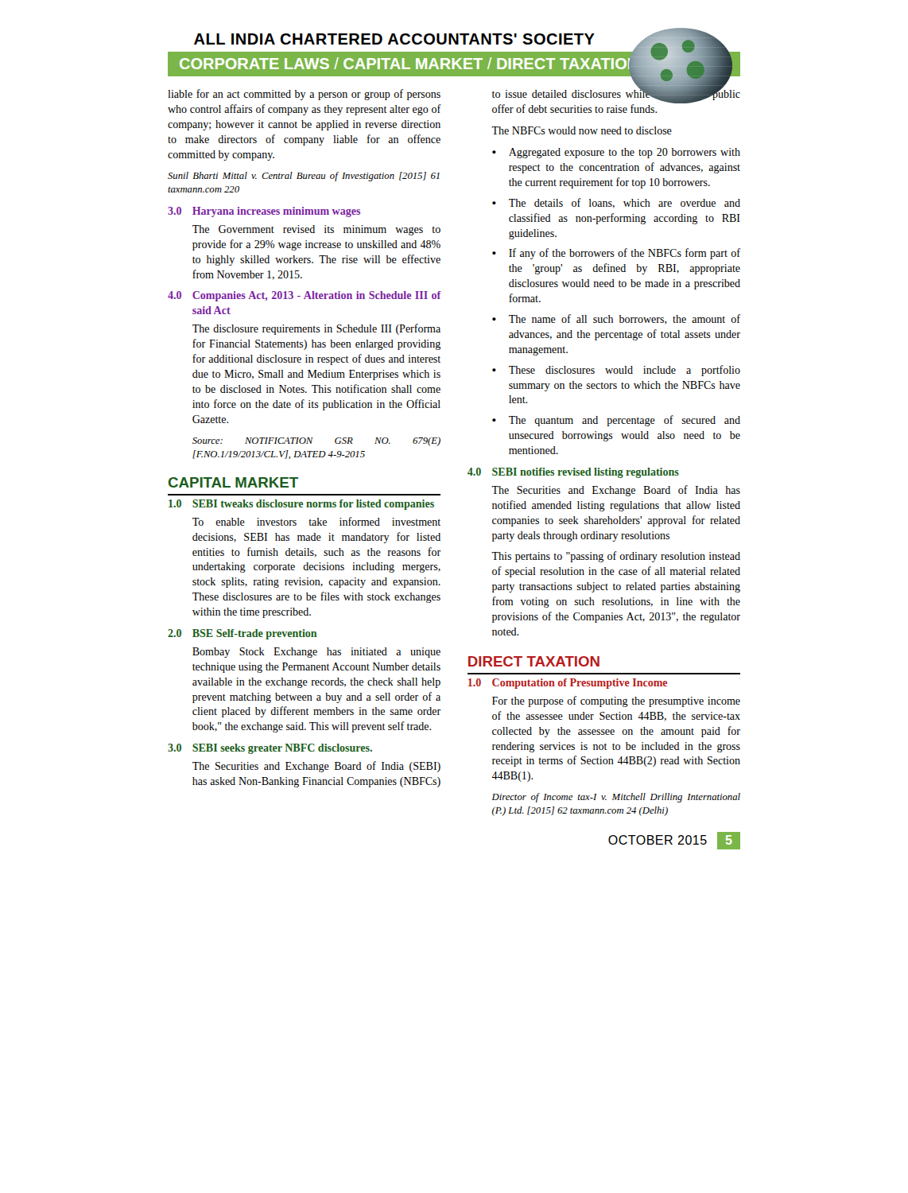ALL INDIA CHARTERED ACCOUNTANTS' SOCIETY
CORPORATE LAWS / CAPITAL MARKET / DIRECT TAXATION
liable for an act committed by a person or group of persons who control affairs of company as they represent alter ego of company; however it cannot be applied in reverse direction to make directors of company liable for an offence committed by company.
Sunil Bharti Mittal v. Central Bureau of Investigation [2015] 61 taxmann.com 220
3.0
Haryana increases minimum wages
The Government revised its minimum wages to provide for a 29% wage increase to unskilled and 48% to highly skilled workers. The rise will be effective from November 1, 2015.
4.0
Companies Act, 2013 - Alteration in Schedule III of said Act
The disclosure requirements in Schedule III (Performa for Financial Statements) has been enlarged providing for additional disclosure in respect of dues and interest due to Micro, Small and Medium Enterprises which is to be disclosed in Notes. This notification shall come into force on the date of its publication in the Official Gazette.
Source: NOTIFICATION GSR NO. 679(E) [F.NO.1/19/2013/CL.V], DATED 4-9-2015
CAPITAL MARKET
1.0
SEBI tweaks disclosure norms for listed companies
To enable investors take informed investment decisions, SEBI has made it mandatory for listed entities to furnish details, such as the reasons for undertaking corporate decisions including mergers, stock splits, rating revision, capacity and expansion. These disclosures are to be files with stock exchanges within the time prescribed.
2.0
BSE Self-trade prevention
Bombay Stock Exchange has initiated a unique technique using the Permanent Account Number details available in the exchange records, the check shall help prevent matching between a buy and a sell order of a client placed by different members in the same order book," the exchange said. This will prevent self trade.
3.0
SEBI seeks greater NBFC disclosures.
The Securities and Exchange Board of India (SEBI) has asked Non-Banking Financial Companies (NBFCs) to issue detailed disclosures while launching a public offer of debt securities to raise funds.
The NBFCs would now need to disclose
Aggregated exposure to the top 20 borrowers with respect to the concentration of advances, against the current requirement for top 10 borrowers.
The details of loans, which are overdue and classified as non-performing according to RBI guidelines.
If any of the borrowers of the NBFCs form part of the 'group' as defined by RBI, appropriate disclosures would need to be made in a prescribed format.
The name of all such borrowers, the amount of advances, and the percentage of total assets under management.
These disclosures would include a portfolio summary on the sectors to which the NBFCs have lent.
The quantum and percentage of secured and unsecured borrowings would also need to be mentioned.
4.0
SEBI notifies revised listing regulations
The Securities and Exchange Board of India has notified amended listing regulations that allow listed companies to seek shareholders' approval for related party deals through ordinary resolutions
This pertains to "passing of ordinary resolution instead of special resolution in the case of all material related party transactions subject to related parties abstaining from voting on such resolutions, in line with the provisions of the Companies Act, 2013", the regulator noted.
DIRECT TAXATION
1.0
Computation of Presumptive Income
For the purpose of computing the presumptive income of the assessee under Section 44BB, the service-tax collected by the assessee on the amount paid for rendering services is not to be included in the gross receipt in terms of Section 44BB(2) read with Section 44BB(1).
Director of Income tax-I v. Mitchell Drilling International (P.) Ltd. [2015] 62 taxmann.com 24 (Delhi)
OCTOBER 2015 5